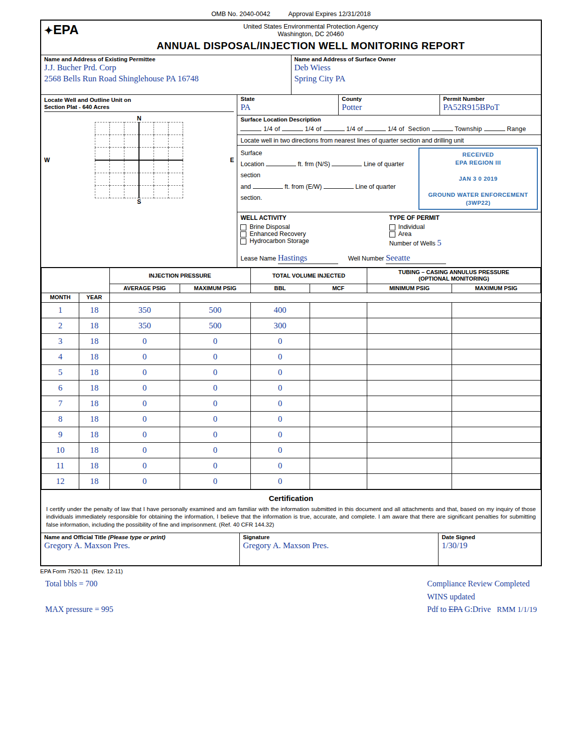OMB No. 2040-0042 Approval Expires 12/31/2018
✦EPA
United States Environmental Protection Agency
Washington, DC 20460
ANNUAL DISPOSAL/INJECTION WELL MONITORING REPORT
Name and Address of Existing Permittee
J.J. Bucher Prd. Corp
2568 Bells Run Road Shinglehouse PA 16748
Name and Address of Surface Owner
Deb Wiess
Spring City PA
Locate Well and Outline Unit on
Section Plat - 640 Acres
N S W E
State
PA
County
Potter
Permit Number
PA52R915BPoT
Surface Location Description
1/4 of 1/4 of 1/4 of 1/4 of Section Township Range
Locate well in two directions from nearest lines of quarter section and drilling unit
Surface
Location ft. frm (N/S) Line of quarter section
and ft. from (E/W) Line of quarter section.
RECEIVED
EPA REGION III
JAN 3 0 2019
GROUND WATER ENFORCEMENT
(3WP22)
WELL ACTIVITY
Brine Disposal
Enhanced Recovery
Hydrocarbon Storage
TYPE OF PERMIT
Individual
Area
Number of Wells 5
Lease Name Hastings
Well Number Seeatte
| | INJECTION PRESSURE | TOTAL VOLUME INJECTED | TUBING – CASING ANNULUS PRESSURE (OPTIONAL MONITORING) |
| --- | --- | --- | --- |
| AVERAGE PSIG | MAXIMUM PSIG | BBL | MCF | MINIMUM PSIG | MAXIMUM PSIG |
| MONTH | YEAR | |
| 1 | 18 | 350 | 500 | 400 | | | |
| 2 | 18 | 350 | 500 | 300 | | | |
| 3 | 18 | 0 | 0 | 0 | | | |
| 4 | 18 | 0 | 0 | 0 | | | |
| 5 | 18 | 0 | 0 | 0 | | | |
| 6 | 18 | 0 | 0 | 0 | | | |
| 7 | 18 | 0 | 0 | 0 | | | |
| 8 | 18 | 0 | 0 | 0 | | | |
| 9 | 18 | 0 | 0 | 0 | | | |
| 10 | 18 | 0 | 0 | 0 | | | |
| 11 | 18 | 0 | 0 | 0 | | | |
| 12 | 18 | 0 | 0 | 0 | | | |
Certification
I certify under the penalty of law that I have personally examined and am familiar with the information submitted in this document and all attachments and that, based on my inquiry of those individuals immediately responsible for obtaining the information, I believe that the information is true, accurate, and complete. I am aware that there are significant penalties for submitting false information, including the possibility of fine and imprisonment. (Ref. 40 CFR 144.32)
Name and Official Title (Please type or print)
Gregory A. Maxson Pres.
Signature
Gregory A. Maxson Pres.
Date Signed
1/30/19
EPA Form 7520-11 (Rev. 12-11)
Total bbls = 700
MAX pressure = 995
Compliance Review Completed
WINS updated
Pdf to EPA G:Drive RMM 1/1/19